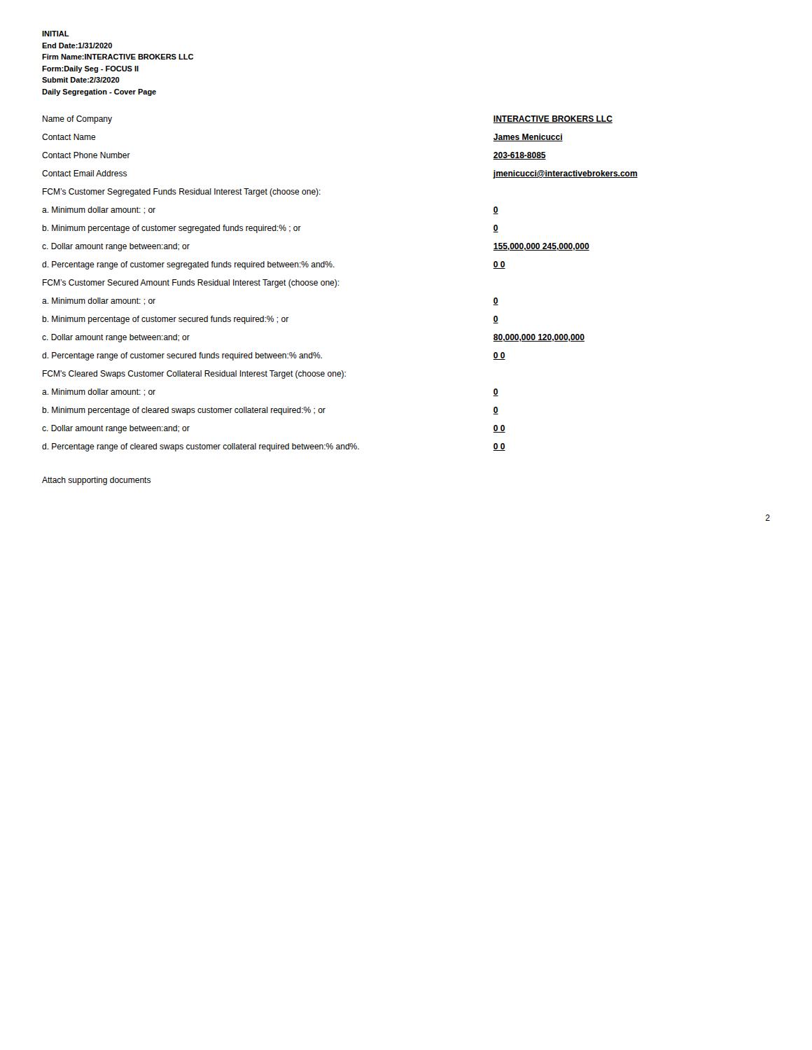INITIAL
End Date:1/31/2020
Firm Name:INTERACTIVE BROKERS LLC
Form:Daily Seg - FOCUS II
Submit Date:2/3/2020
Daily Segregation - Cover Page
| Name of Company | INTERACTIVE BROKERS LLC |
| Contact Name | James Menicucci |
| Contact Phone Number | 203-618-8085 |
| Contact Email Address | jmenicucci@interactivebrokers.com |
| FCM’s Customer Segregated Funds Residual Interest Target (choose one): |
| a. Minimum dollar amount: ; or | 0 |
| b. Minimum percentage of customer segregated funds required:% ; or | 0 |
| c. Dollar amount range between:and; or | 155,000,000 245,000,000 |
| d. Percentage range of customer segregated funds required between:% and%. | 0 0 |
| FCM’s Customer Secured Amount Funds Residual Interest Target (choose one): |
| a. Minimum dollar amount: ; or | 0 |
| b. Minimum percentage of customer secured funds required:% ; or | 0 |
| c. Dollar amount range between:and; or | 80,000,000 120,000,000 |
| d. Percentage range of customer secured funds required between:% and%. | 0 0 |
| FCM's Cleared Swaps Customer Collateral Residual Interest Target (choose one): |
| a. Minimum dollar amount: ; or | 0 |
| b. Minimum percentage of cleared swaps customer collateral required:% ; or | 0 |
| c. Dollar amount range between:and; or | 0 0 |
| d. Percentage range of cleared swaps customer collateral required between:% and%. | 0 0 |
Attach supporting documents
2